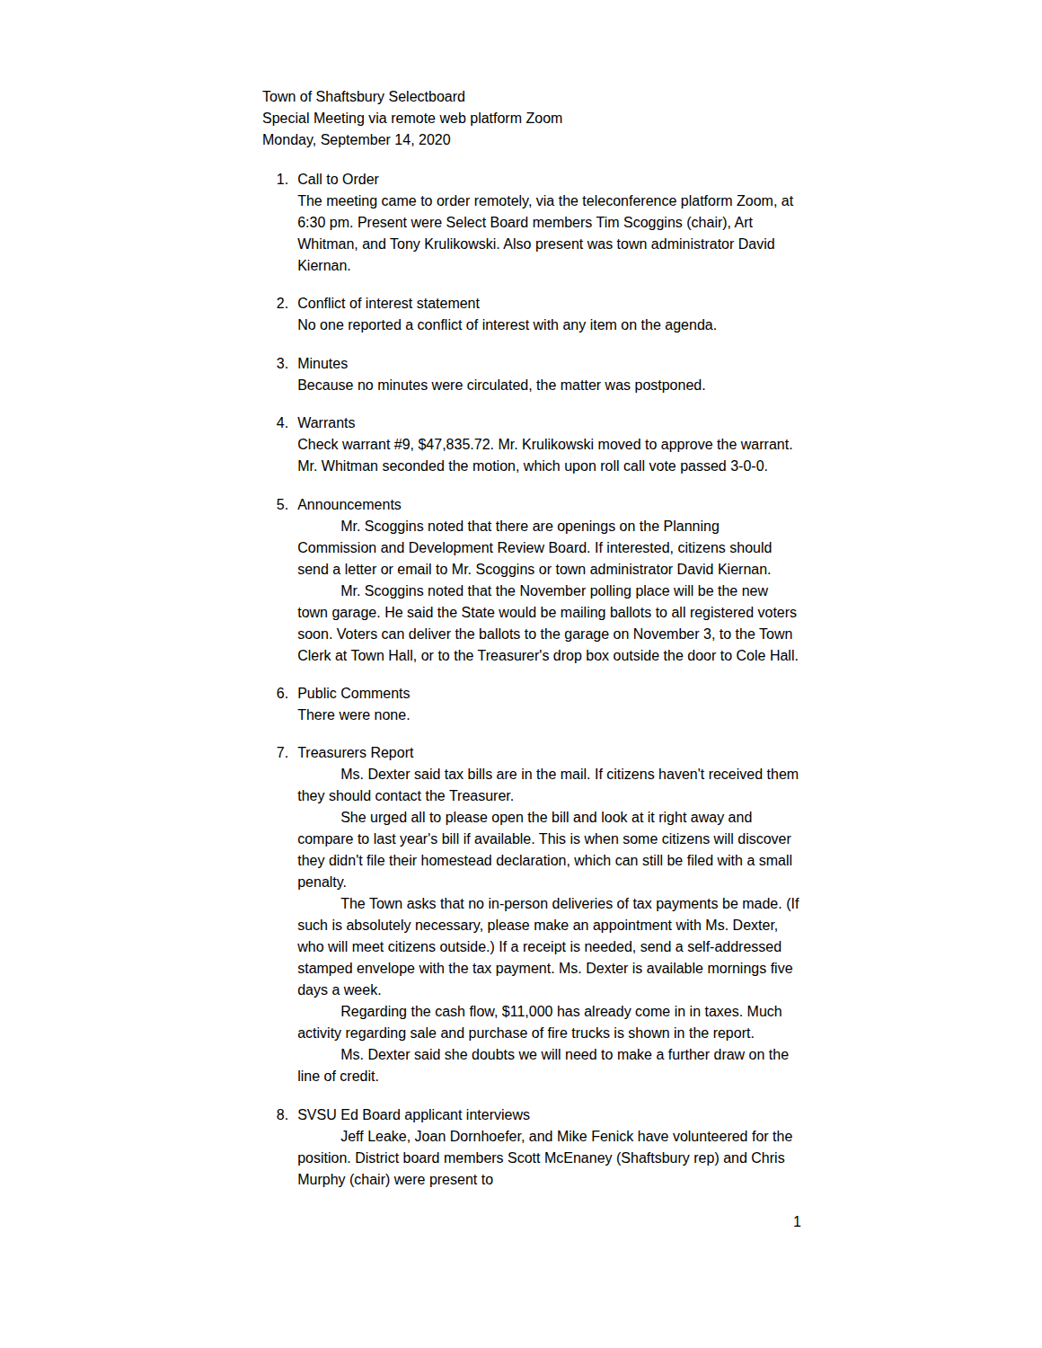Town of Shaftsbury Selectboard
Special Meeting via remote web platform Zoom
Monday, September 14, 2020
Call to Order
The meeting came to order remotely, via the teleconference platform Zoom, at 6:30 pm. Present were Select Board members Tim Scoggins (chair), Art Whitman, and Tony Krulikowski. Also present was town administrator David Kiernan.
Conflict of interest statement
No one reported a conflict of interest with any item on the agenda.
Minutes
Because no minutes were circulated, the matter was postponed.
Warrants
Check warrant #9, $47,835.72. Mr. Krulikowski moved to approve the warrant. Mr. Whitman seconded the motion, which upon roll call vote passed 3-0-0.
Announcements
Mr. Scoggins noted that there are openings on the Planning Commission and Development Review Board. If interested, citizens should send a letter or email to Mr. Scoggins or town administrator David Kiernan.
Mr. Scoggins noted that the November polling place will be the new town garage. He said the State would be mailing ballots to all registered voters soon. Voters can deliver the ballots to the garage on November 3, to the Town Clerk at Town Hall, or to the Treasurer's drop box outside the door to Cole Hall.
Public Comments
There were none.
Treasurers Report
Ms. Dexter said tax bills are in the mail. If citizens haven't received them they should contact the Treasurer.
She urged all to please open the bill and look at it right away and compare to last year's bill if available. This is when some citizens will discover they didn't file their homestead declaration, which can still be filed with a small penalty.
The Town asks that no in-person deliveries of tax payments be made. (If such is absolutely necessary, please make an appointment with Ms. Dexter, who will meet citizens outside.) If a receipt is needed, send a self-addressed stamped envelope with the tax payment. Ms. Dexter is available mornings five days a week.
Regarding the cash flow, $11,000 has already come in in taxes. Much activity regarding sale and purchase of fire trucks is shown in the report.
Ms. Dexter said she doubts we will need to make a further draw on the line of credit.
SVSU Ed Board applicant interviews
Jeff Leake, Joan Dornhoefer, and Mike Fenick have volunteered for the position. District board members Scott McEnaney (Shaftsbury rep) and Chris Murphy (chair) were present to
1